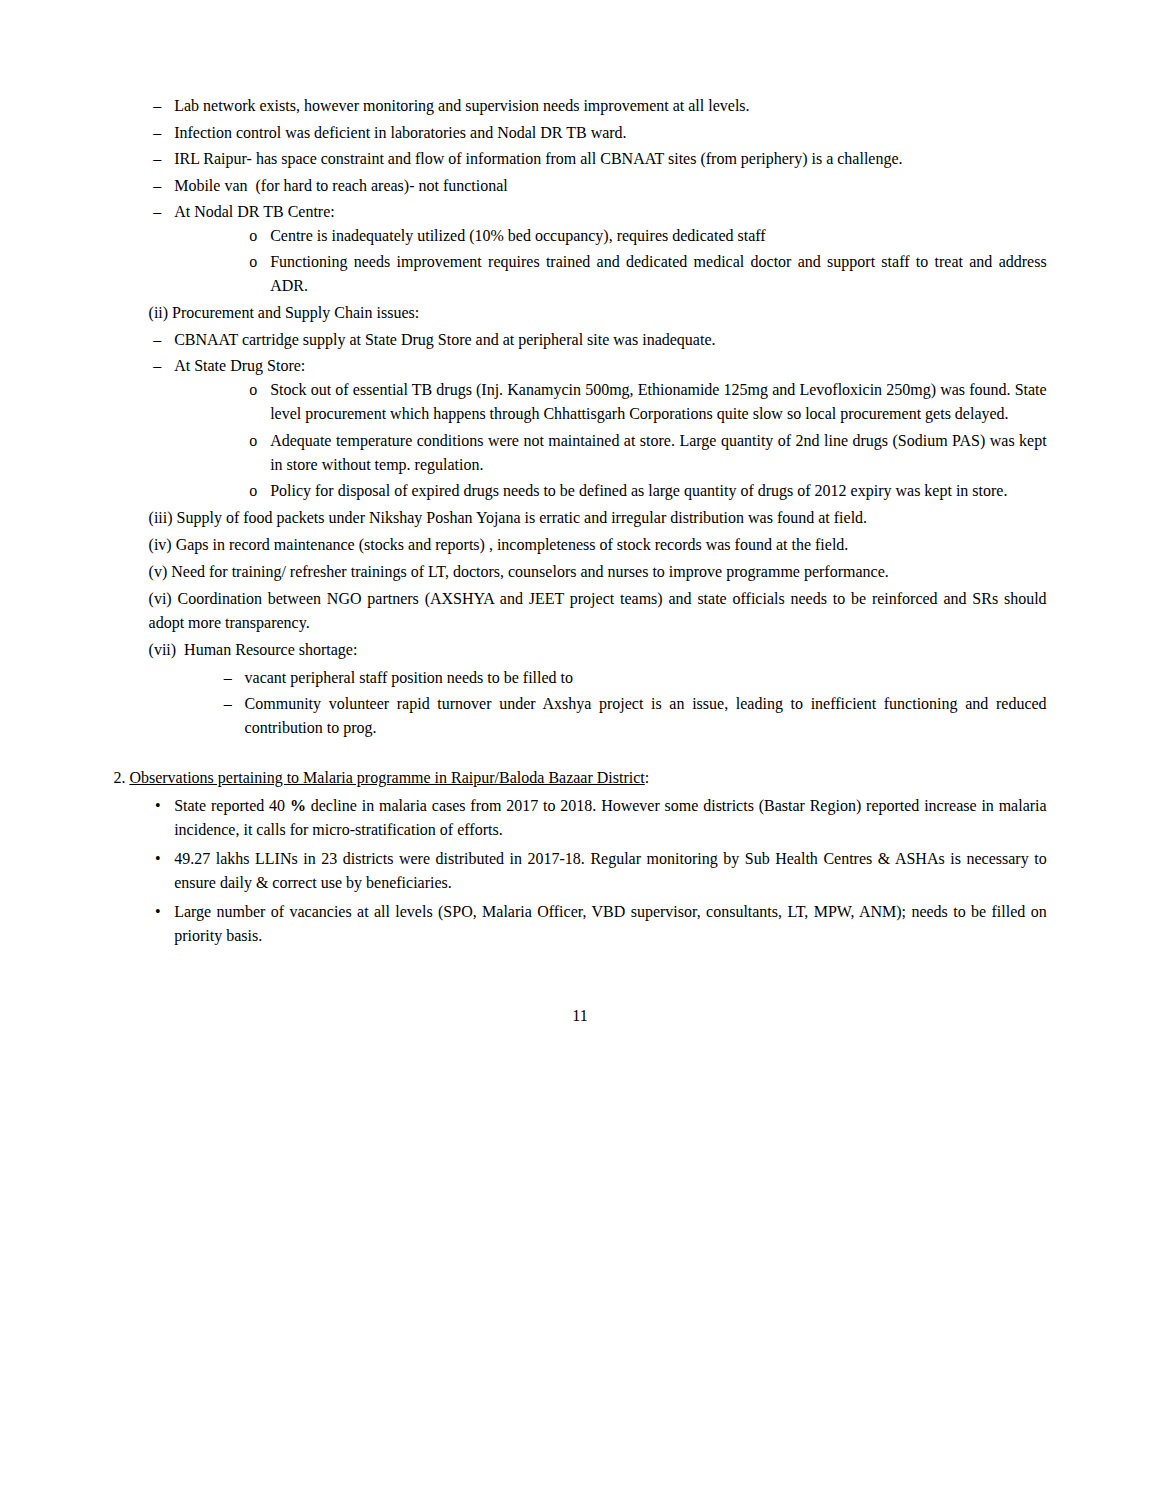Lab network exists, however monitoring and supervision needs improvement at all levels.
Infection control was deficient in laboratories and Nodal DR TB ward.
IRL Raipur- has space constraint and flow of information from all CBNAAT sites (from periphery) is a challenge.
Mobile van (for hard to reach areas)- not functional
At Nodal DR TB Centre:
Centre is inadequately utilized (10% bed occupancy), requires dedicated staff
Functioning needs improvement requires trained and dedicated medical doctor and support staff to treat and address ADR.
(ii) Procurement and Supply Chain issues:
CBNAAT cartridge supply at State Drug Store and at peripheral site was inadequate.
At State Drug Store:
Stock out of essential TB drugs (Inj. Kanamycin 500mg, Ethionamide 125mg and Levofloxicin 250mg) was found. State level procurement which happens through Chhattisgarh Corporations quite slow so local procurement gets delayed.
Adequate temperature conditions were not maintained at store. Large quantity of 2nd line drugs (Sodium PAS) was kept in store without temp. regulation.
Policy for disposal of expired drugs needs to be defined as large quantity of drugs of 2012 expiry was kept in store.
(iii) Supply of food packets under Nikshay Poshan Yojana is erratic and irregular distribution was found at field.
(iv) Gaps in record maintenance (stocks and reports) , incompleteness of stock records was found at the field.
(v) Need for training/ refresher trainings of LT, doctors, counselors and nurses to improve programme performance.
(vi) Coordination between NGO partners (AXSHYA and JEET project teams) and state officials needs to be reinforced and SRs should adopt more transparency.
(vii) Human Resource shortage:
vacant peripheral staff position needs to be filled to
Community volunteer rapid turnover under Axshya project is an issue, leading to inefficient functioning and reduced contribution to prog.
2. Observations pertaining to Malaria programme in Raipur/Baloda Bazaar District:
State reported 40 % decline in malaria cases from 2017 to 2018. However some districts (Bastar Region) reported increase in malaria incidence, it calls for micro-stratification of efforts.
49.27 lakhs LLINs in 23 districts were distributed in 2017-18. Regular monitoring by Sub Health Centres & ASHAs is necessary to ensure daily & correct use by beneficiaries.
Large number of vacancies at all levels (SPO, Malaria Officer, VBD supervisor, consultants, LT, MPW, ANM); needs to be filled on priority basis.
11